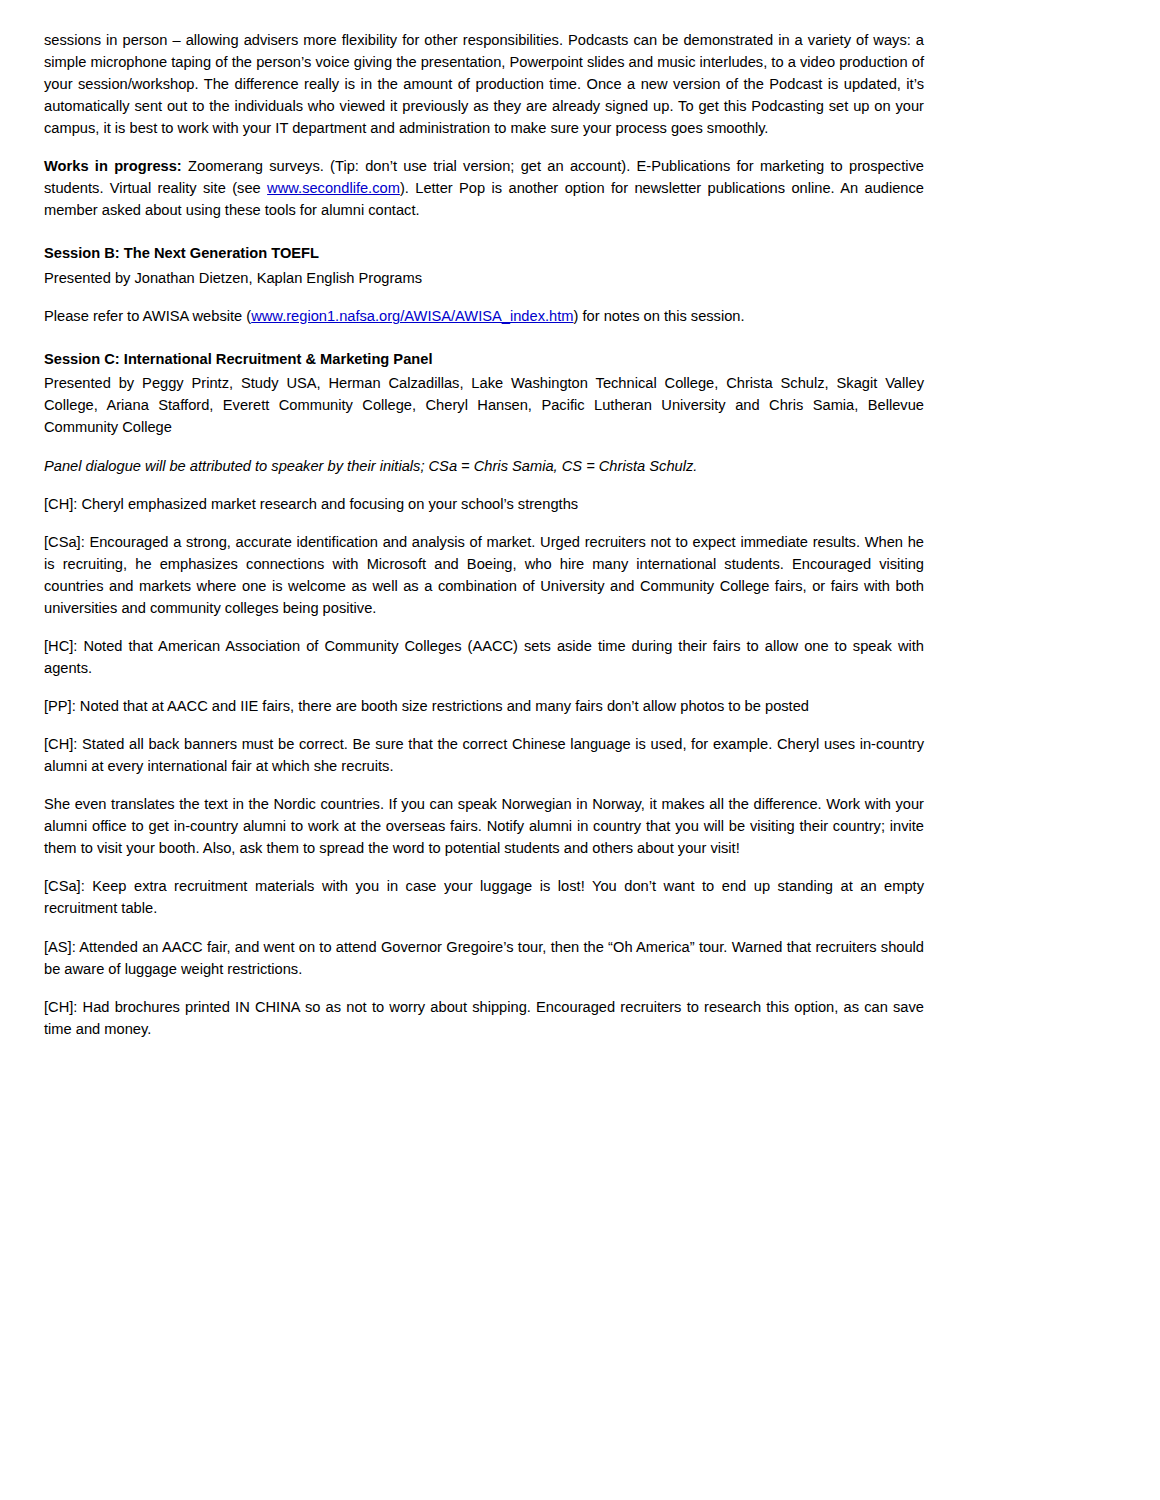sessions in person – allowing advisers more flexibility for other responsibilities. Podcasts can be demonstrated in a variety of ways: a simple microphone taping of the person’s voice giving the presentation, Powerpoint slides and music interludes, to a video production of your session/workshop. The difference really is in the amount of production time. Once a new version of the Podcast is updated, it’s automatically sent out to the individuals who viewed it previously as they are already signed up. To get this Podcasting set up on your campus, it is best to work with your IT department and administration to make sure your process goes smoothly.
Works in progress: Zoomerang surveys. (Tip: don’t use trial version; get an account). E-Publications for marketing to prospective students. Virtual reality site (see www.secondlife.com). Letter Pop is another option for newsletter publications online. An audience member asked about using these tools for alumni contact.
Session B: The Next Generation TOEFL
Presented by Jonathan Dietzen, Kaplan English Programs
Please refer to AWISA website (www.region1.nafsa.org/AWISA/AWISA_index.htm) for notes on this session.
Session C: International Recruitment & Marketing Panel
Presented by Peggy Printz, Study USA, Herman Calzadillas, Lake Washington Technical College, Christa Schulz, Skagit Valley College, Ariana Stafford, Everett Community College, Cheryl Hansen, Pacific Lutheran University and Chris Samia, Bellevue Community College
Panel dialogue will be attributed to speaker by their initials; CSa = Chris Samia, CS = Christa Schulz.
[CH]: Cheryl emphasized market research and focusing on your school’s strengths
[CSa]: Encouraged a strong, accurate identification and analysis of market. Urged recruiters not to expect immediate results. When he is recruiting, he emphasizes connections with Microsoft and Boeing, who hire many international students. Encouraged visiting countries and markets where one is welcome as well as a combination of University and Community College fairs, or fairs with both universities and community colleges being positive.
[HC]: Noted that American Association of Community Colleges (AACC) sets aside time during their fairs to allow one to speak with agents.
[PP]: Noted that at AACC and IIE fairs, there are booth size restrictions and many fairs don’t allow photos to be posted
[CH]: Stated all back banners must be correct. Be sure that the correct Chinese language is used, for example. Cheryl uses in-country alumni at every international fair at which she recruits.
She even translates the text in the Nordic countries. If you can speak Norwegian in Norway, it makes all the difference. Work with your alumni office to get in-country alumni to work at the overseas fairs. Notify alumni in country that you will be visiting their country; invite them to visit your booth. Also, ask them to spread the word to potential students and others about your visit!
[CSa]: Keep extra recruitment materials with you in case your luggage is lost! You don’t want to end up standing at an empty recruitment table.
[AS]: Attended an AACC fair, and went on to attend Governor Gregoire’s tour, then the “Oh America” tour. Warned that recruiters should be aware of luggage weight restrictions.
[CH]: Had brochures printed IN CHINA so as not to worry about shipping. Encouraged recruiters to research this option, as can save time and money.